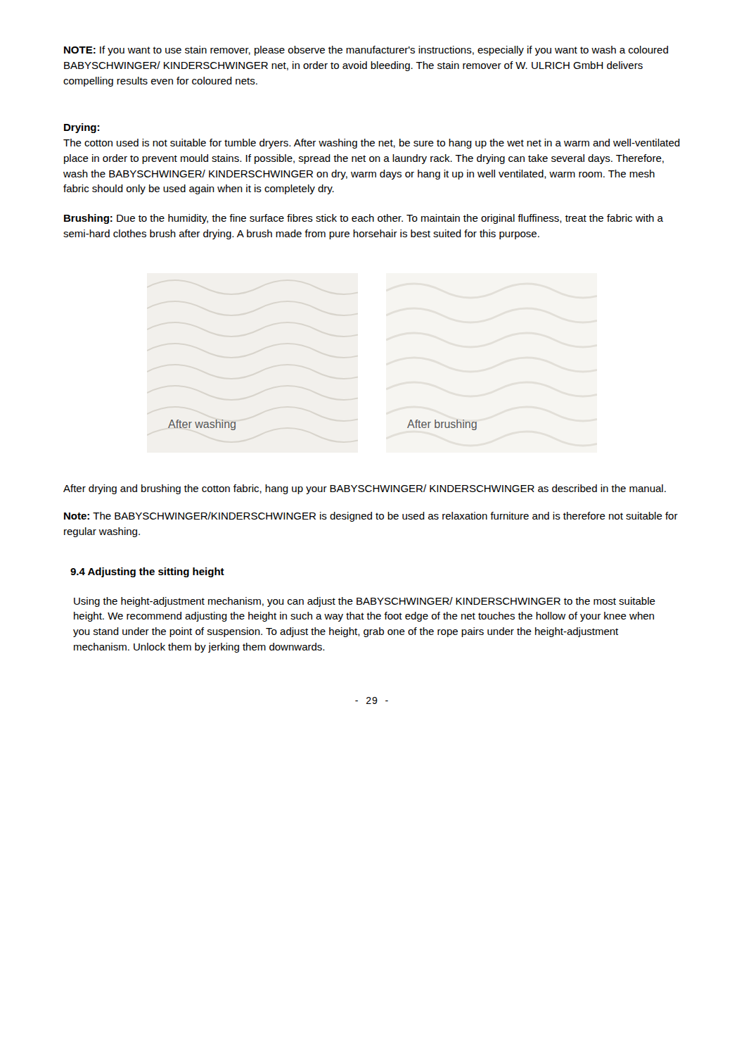NOTE: If you want to use stain remover, please observe the manufacturer's instructions, especially if you want to wash a coloured BABYSCHWINGER/ KINDERSCHWINGER net, in order to avoid bleeding. The stain remover of W. ULRICH GmbH delivers compelling results even for coloured nets.
Drying:
The cotton used is not suitable for tumble dryers. After washing the net, be sure to hang up the wet net in a warm and well-ventilated place in order to prevent mould stains. If possible, spread the net on a laundry rack. The drying can take several days. Therefore, wash the BABYSCHWINGER/ KINDERSCHWINGER on dry, warm days or hang it up in well ventilated, warm room. The mesh fabric should only be used again when it is completely dry.
Brushing: Due to the humidity, the fine surface fibres stick to each other. To maintain the original fluffiness, treat the fabric with a semi-hard clothes brush after drying. A brush made from pure horsehair is best suited for this purpose.
After washing
After brushing
After drying and brushing the cotton fabric, hang up your BABYSCHWINGER/ KINDERSCHWINGER as described in the manual.
Note: The BABYSCHWINGER/KINDERSCHWINGER is designed to be used as relaxation furniture and is therefore not suitable for regular washing.
9.4 Adjusting the sitting height
Using the height-adjustment mechanism, you can adjust the BABYSCHWINGER/ KINDERSCHWINGER to the most suitable height. We recommend adjusting the height in such a way that the foot edge of the net touches the hollow of your knee when you stand under the point of suspension. To adjust the height, grab one of the rope pairs under the height-adjustment mechanism. Unlock them by jerking them downwards.
- 29 -